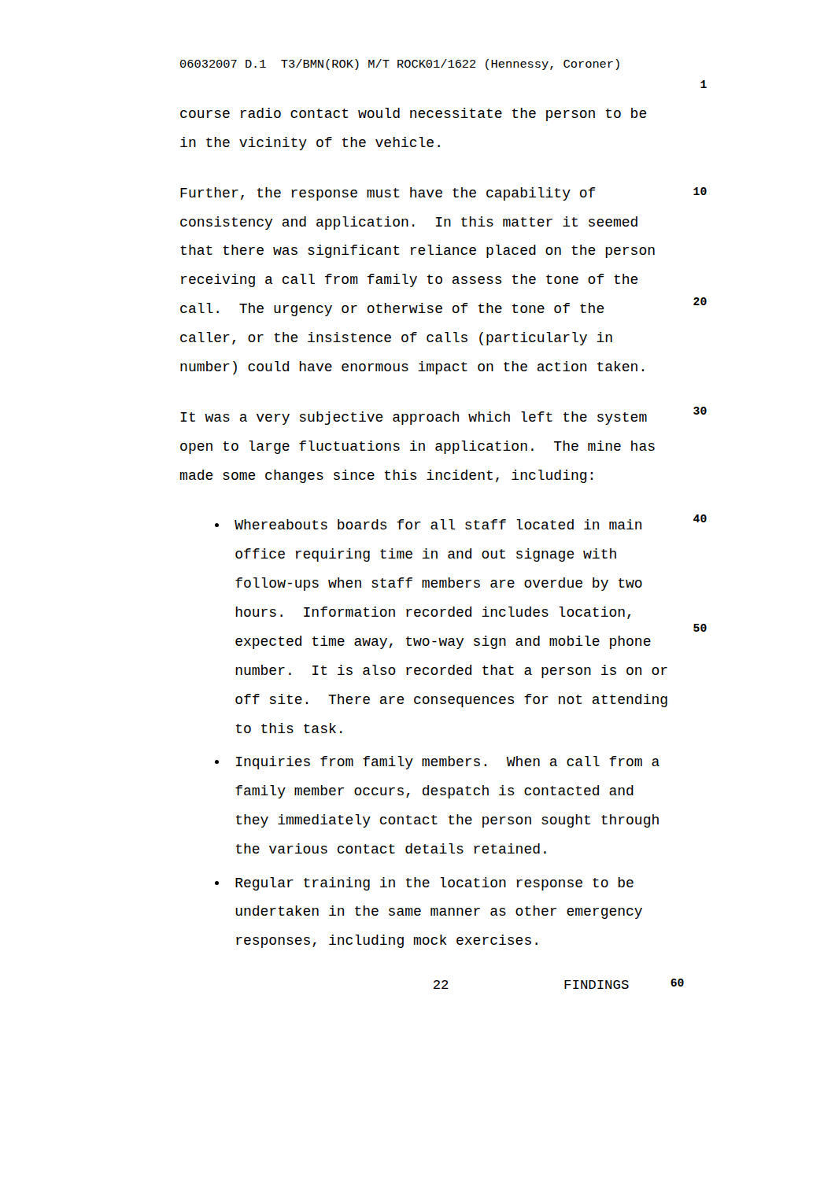1 10 20 30 40 50
06032007 D.1 T3/BMN(ROK) M/T ROCK01/1622 (Hennessy, Coroner)
course radio contact would necessitate the person to be in the vicinity of the vehicle.
Further, the response must have the capability of consistency and application. In this matter it seemed that there was significant reliance placed on the person receiving a call from family to assess the tone of the call. The urgency or otherwise of the tone of the caller, or the insistence of calls (particularly in number) could have enormous impact on the action taken.
It was a very subjective approach which left the system open to large fluctuations in application. The mine has made some changes since this incident, including:
Whereabouts boards for all staff located in main office requiring time in and out signage with follow-ups when staff members are overdue by two hours. Information recorded includes location, expected time away, two-way sign and mobile phone number. It is also recorded that a person is on or off site. There are consequences for not attending to this task.
Inquiries from family members. When a call from a family member occurs, despatch is contacted and they immediately contact the person sought through the various contact details retained.
Regular training in the location response to be undertaken in the same manner as other emergency responses, including mock exercises.
22 FINDINGS 60